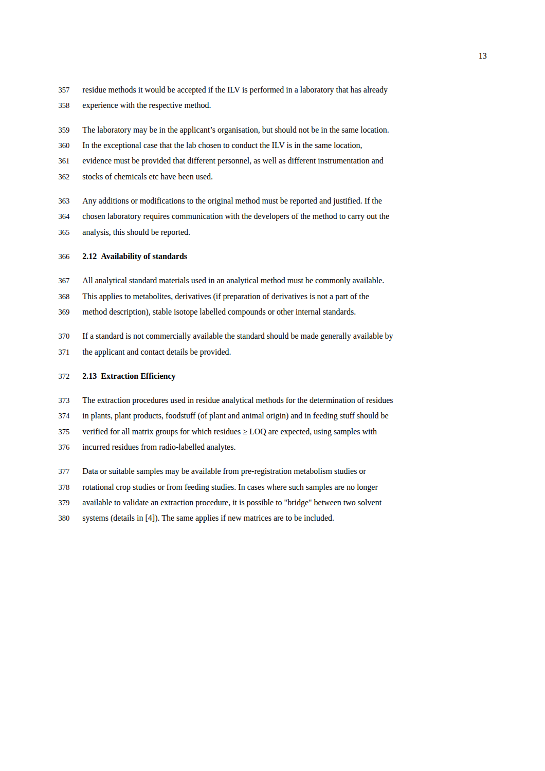13
357 residue methods it would be accepted if the ILV is performed in a laboratory that has already
358 experience with the respective method.
359 The laboratory may be in the applicant’s organisation, but should not be in the same location.
360 In the exceptional case that the lab chosen to conduct the ILV is in the same location,
361 evidence must be provided that different personnel, as well as different instrumentation and
362 stocks of chemicals etc have been used.
363 Any additions or modifications to the original method must be reported and justified. If the
364 chosen laboratory requires communication with the developers of the method to carry out the
365 analysis, this should be reported.
366
2.12 Availability of standards
367 All analytical standard materials used in an analytical method must be commonly available.
368 This applies to metabolites, derivatives (if preparation of derivatives is not a part of the
369 method description), stable isotope labelled compounds or other internal standards.
370 If a standard is not commercially available the standard should be made generally available by
371 the applicant and contact details be provided.
372
2.13 Extraction Efficiency
373 The extraction procedures used in residue analytical methods for the determination of residues
374 in plants, plant products, foodstuff (of plant and animal origin) and in feeding stuff should be
375 verified for all matrix groups for which residues ≥ LOQ are expected, using samples with
376 incurred residues from radio-labelled analytes.
377 Data or suitable samples may be available from pre-registration metabolism studies or
378 rotational crop studies or from feeding studies. In cases where such samples are no longer
379 available to validate an extraction procedure, it is possible to "bridge" between two solvent
380 systems (details in [4]). The same applies if new matrices are to be included.